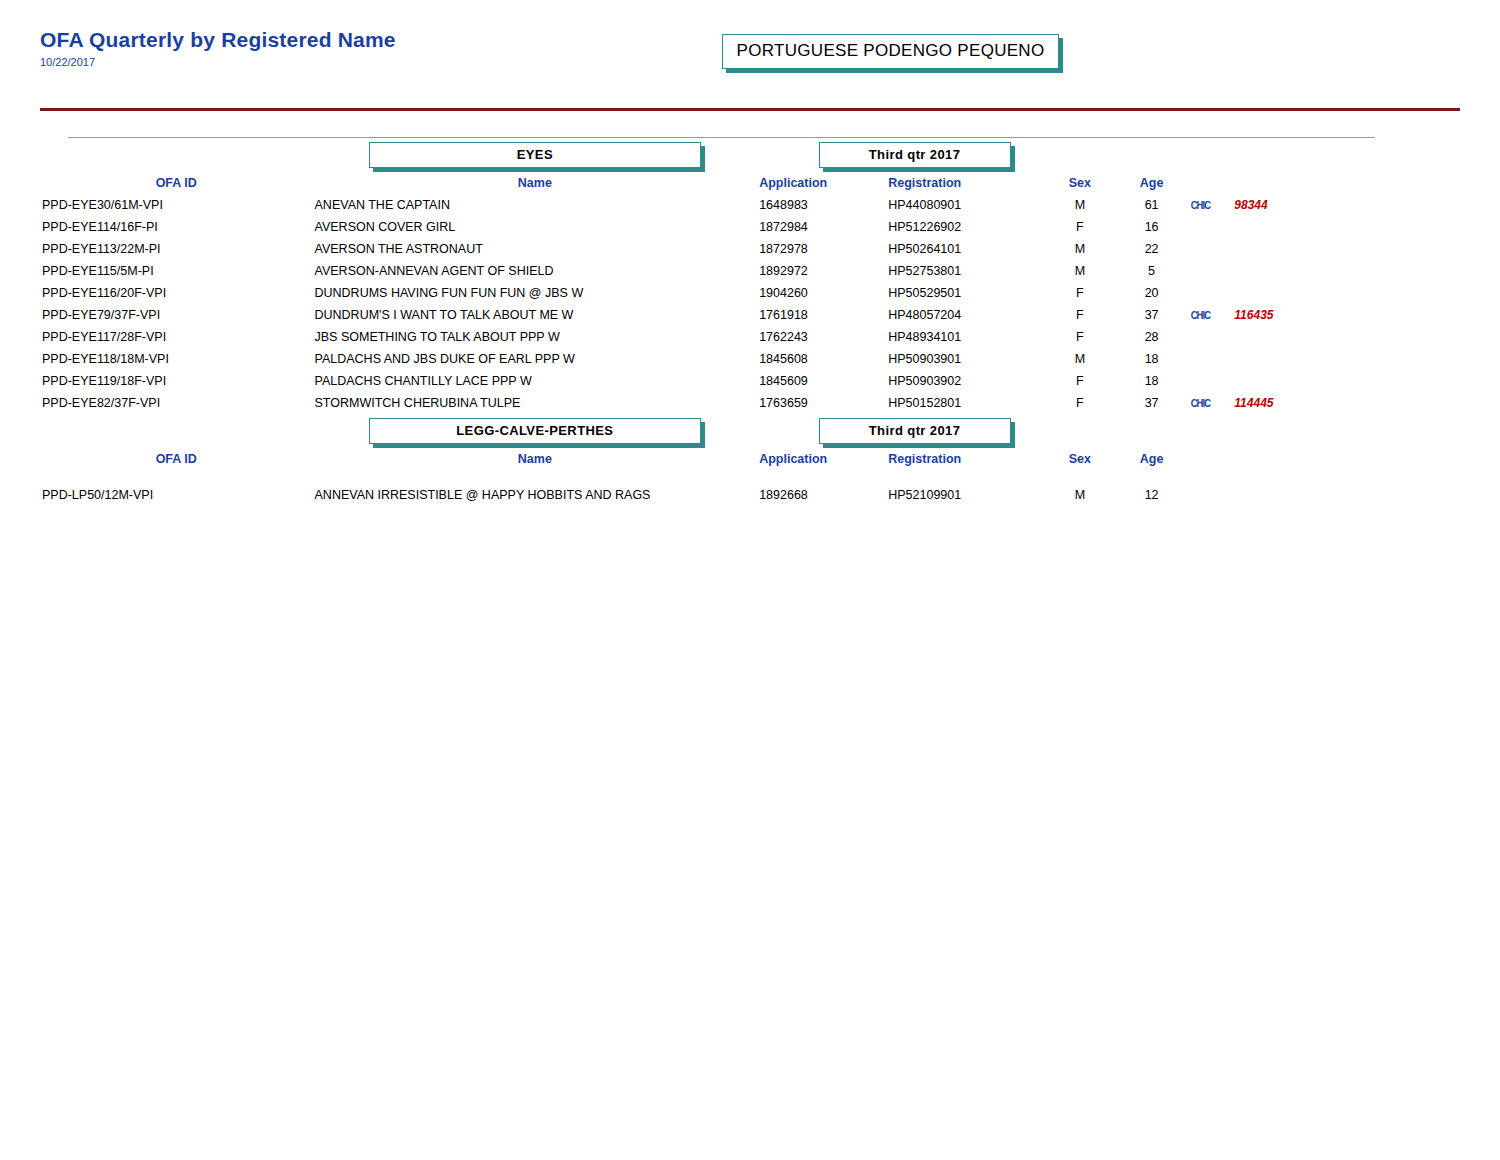OFA Quarterly by Registered Name
10/22/2017
PORTUGUESE PODENGO PEQUENO
| | EYES | Third qtr 2017 | |
| OFA ID | Name | Application | Registration | Sex | Age | |
| PPD-EYE30/61M-VPI | ANEVAN THE CAPTAIN | 1648983 | HP44080901 | M | 61 | CHIC 98344 |
| PPD-EYE114/16F-PI | AVERSON COVER GIRL | 1872984 | HP51226902 | F | 16 | |
| PPD-EYE113/22M-PI | AVERSON THE ASTRONAUT | 1872978 | HP50264101 | M | 22 | |
| PPD-EYE115/5M-PI | AVERSON-ANNEVAN AGENT OF SHIELD | 1892972 | HP52753801 | M | 5 | |
| PPD-EYE116/20F-VPI | DUNDRUMS HAVING FUN FUN FUN @ JBS W | 1904260 | HP50529501 | F | 20 | |
| PPD-EYE79/37F-VPI | DUNDRUM'S I WANT TO TALK ABOUT ME W | 1761918 | HP48057204 | F | 37 | CHIC 116435 |
| PPD-EYE117/28F-VPI | JBS SOMETHING TO TALK ABOUT PPP W | 1762243 | HP48934101 | F | 28 | |
| PPD-EYE118/18M-VPI | PALDACHS AND JBS DUKE OF EARL PPP W | 1845608 | HP50903901 | M | 18 | |
| PPD-EYE119/18F-VPI | PALDACHS CHANTILLY LACE PPP W | 1845609 | HP50903902 | F | 18 | |
| PPD-EYE82/37F-VPI | STORMWITCH CHERUBINA TULPE | 1763659 | HP50152801 | F | 37 | CHIC 114445 |
| | LEGG-CALVE-PERTHES | Third qtr 2017 | |
| OFA ID | Name | Application | Registration | Sex | Age | |
| PPD-LP50/12M-VPI | ANNEVAN IRRESISTIBLE @ HAPPY HOBBITS AND RAGS | 1892668 | HP52109901 | M | 12 | |